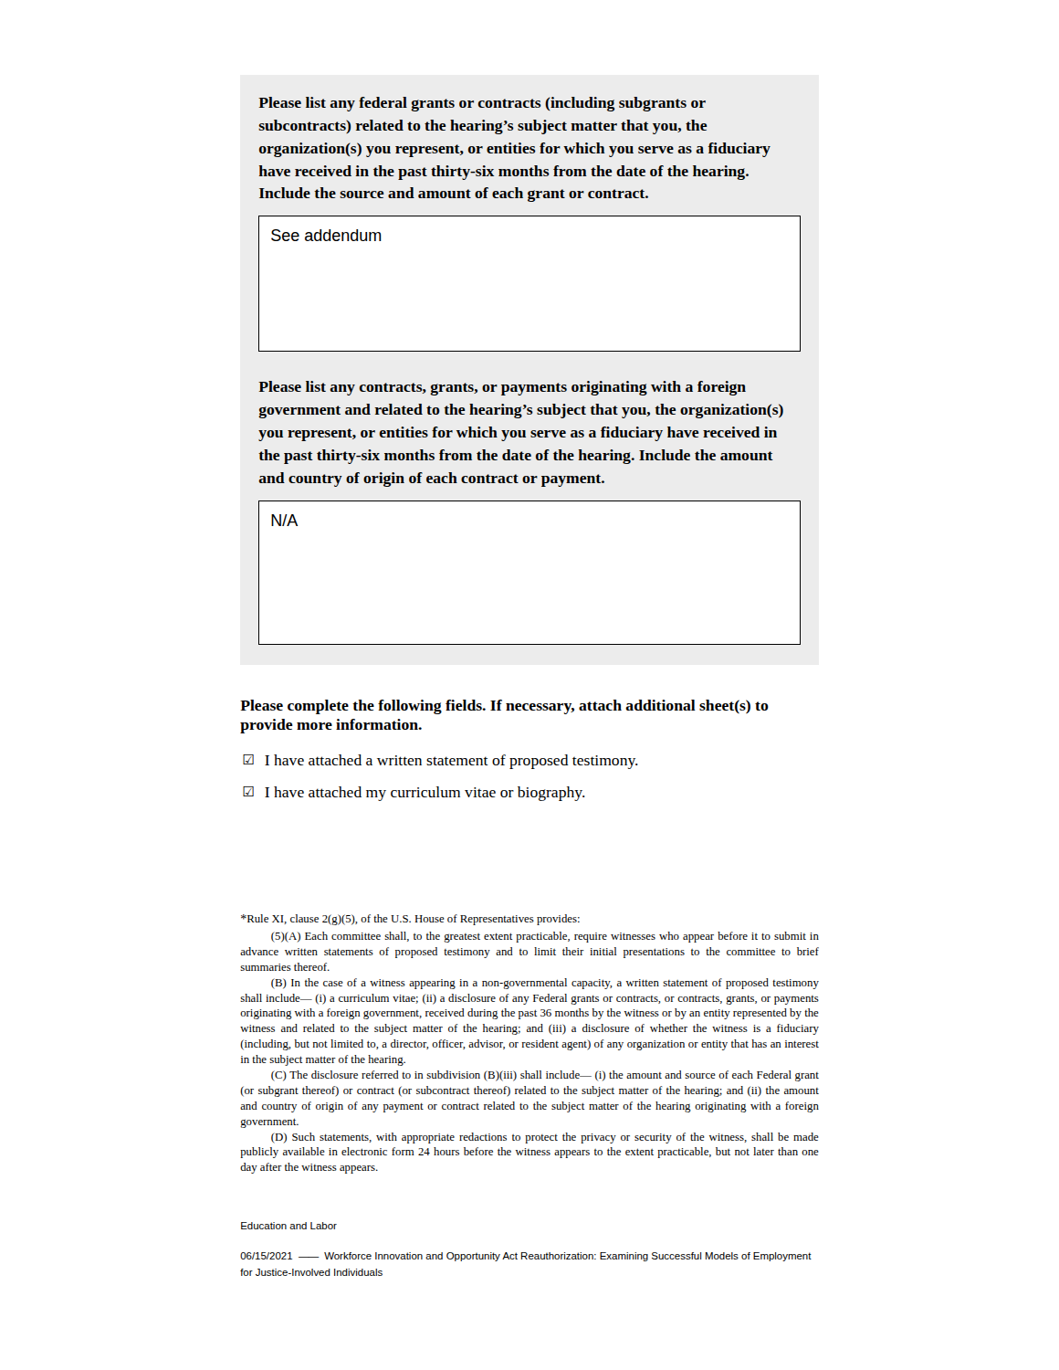Please list any federal grants or contracts (including subgrants or subcontracts) related to the hearing’s subject matter that you, the organization(s) you represent, or entities for which you serve as a fiduciary have received in the past thirty-six months from the date of the hearing. Include the source and amount of each grant or contract.
See addendum
Please list any contracts, grants, or payments originating with a foreign government and related to the hearing’s subject that you, the organization(s) you represent, or entities for which you serve as a fiduciary have received in the past thirty-six months from the date of the hearing. Include the amount and country of origin of each contract or payment.
N/A
Please complete the following fields. If necessary, attach additional sheet(s) to provide more information.
☑I have attached a written statement of proposed testimony.
☑I have attached my curriculum vitae or biography.
*Rule XI, clause 2(g)(5), of the U.S. House of Representatives provides:
(5)(A) Each committee shall, to the greatest extent practicable, require witnesses who appear before it to submit in advance written statements of proposed testimony and to limit their initial presentations to the committee to brief summaries thereof.
(B) In the case of a witness appearing in a non‑governmental capacity, a written statement of proposed testimony shall include— (i) a curriculum vitae; (ii) a disclosure of any Federal grants or contracts, or contracts, grants, or payments originating with a foreign government, received during the past 36 months by the witness or by an entity represented by the witness and related to the subject matter of the hearing; and (iii) a disclosure of whether the witness is a fiduciary (including, but not limited to, a director, officer, advisor, or resident agent) of any organization or entity that has an interest in the subject matter of the hearing.
(C) The disclosure referred to in subdivision (B)(iii) shall include— (i) the amount and source of each Federal grant (or subgrant thereof) or contract (or subcontract thereof) related to the subject matter of the hearing; and (ii) the amount and country of origin of any payment or contract related to the subject matter of the hearing originating with a foreign government.
(D) Such statements, with appropriate redactions to protect the privacy or security of the witness, shall be made publicly available in electronic form 24 hours before the witness appears to the extent practicable, but not later than one day after the witness appears.
Education and Labor
06/15/2021 —— Workforce Innovation and Opportunity Act Reauthorization: Examining Successful Models of Employment for Justice-Involved Individuals